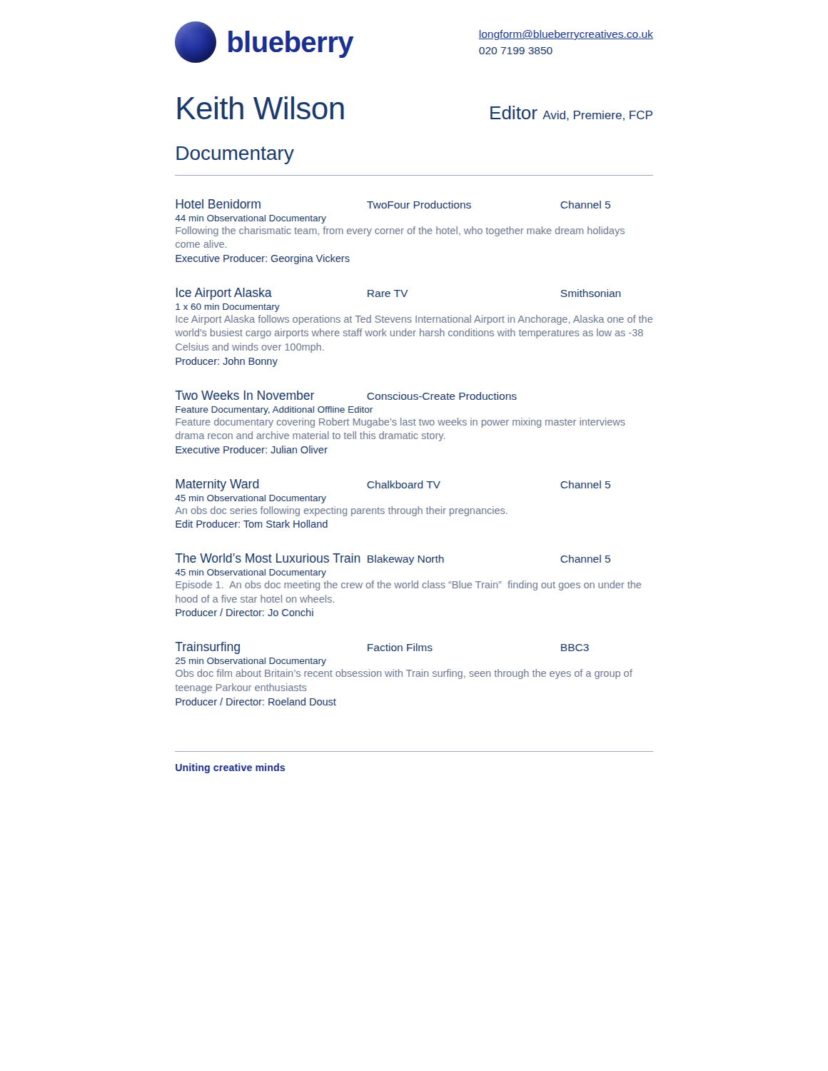blueberry
longform@blueberrycreatives.co.uk
020 7199 3850
Keith Wilson
Editor Avid, Premiere, FCP
Documentary
Hotel Benidorm
TwoFour Productions
Channel 5
44 min Observational Documentary
Following the charismatic team, from every corner of the hotel, who together make dream holidays come alive.
Executive Producer: Georgina Vickers
Ice Airport Alaska
Rare TV
Smithsonian
1 x 60 min Documentary
Ice Airport Alaska follows operations at Ted Stevens International Airport in Anchorage, Alaska one of the world's busiest cargo airports where staff work under harsh conditions with temperatures as low as -38 Celsius and winds over 100mph.
Producer: John Bonny
Two Weeks In November
Conscious-Create Productions
Feature Documentary, Additional Offline Editor
Feature documentary covering Robert Mugabe’s last two weeks in power mixing master interviews drama recon and archive material to tell this dramatic story.
Executive Producer: Julian Oliver
Maternity Ward
Chalkboard TV
Channel 5
45 min Observational Documentary
An obs doc series following expecting parents through their pregnancies.
Edit Producer: Tom Stark Holland
The World’s Most Luxurious Train
Blakeway North
Channel 5
45 min Observational Documentary
Episode 1. An obs doc meeting the crew of the world class “Blue Train” finding out goes on under the hood of a five star hotel on wheels.
Producer / Director: Jo Conchi
Trainsurfing
Faction Films
BBC3
25 min Observational Documentary
Obs doc film about Britain’s recent obsession with Train surfing, seen through the eyes of a group of teenage Parkour enthusiasts
Producer / Director: Roeland Doust
Uniting creative minds